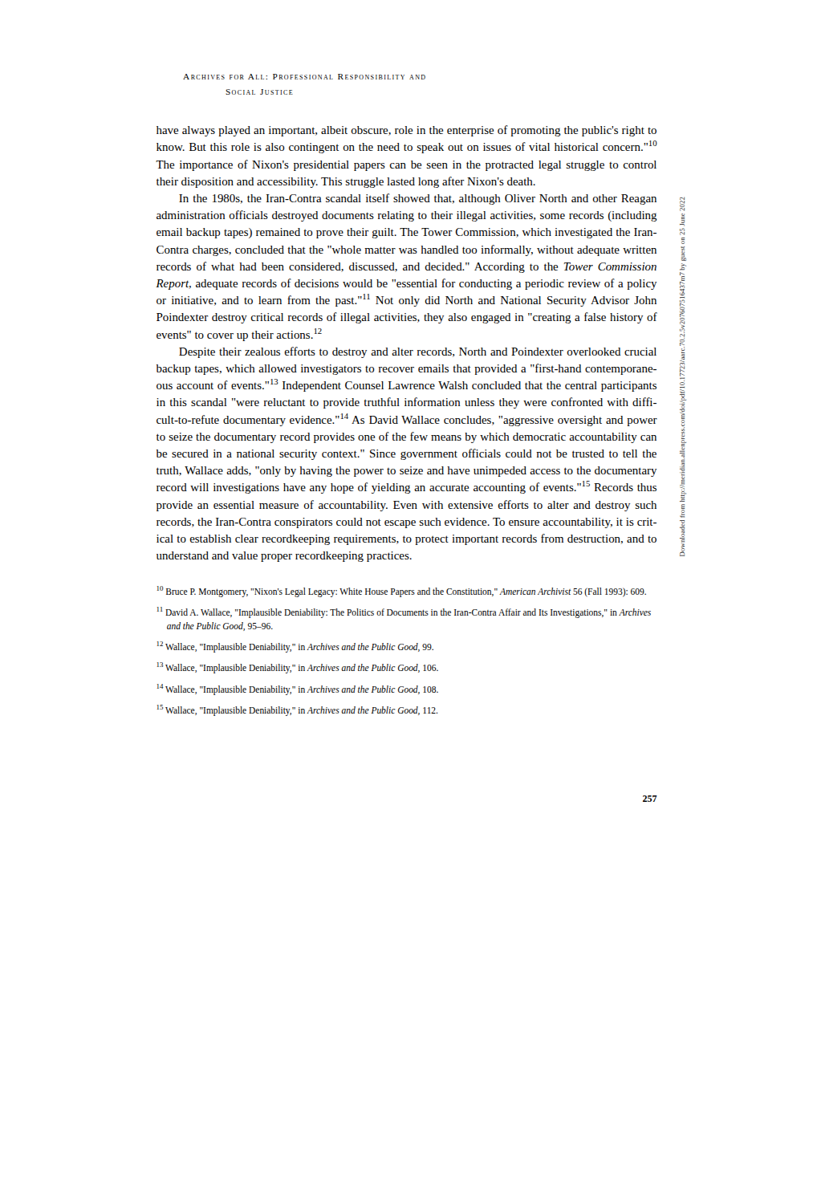Archives for All: Professional Responsibility and Social Justice
Downloaded from http://meridian.allenpress.com/doi/pdf/10.17723/aarc.70.2.5v207607516437m7 by guest on 25 June 2022
have always played an important, albeit obscure, role in the enterprise of promoting the public's right to know. But this role is also contingent on the need to speak out on issues of vital historical concern."10 The importance of Nixon's presidential papers can be seen in the protracted legal struggle to control their disposition and accessibility. This struggle lasted long after Nixon's death.
In the 1980s, the Iran-Contra scandal itself showed that, although Oliver North and other Reagan administration officials destroyed documents relating to their illegal activities, some records (including email backup tapes) remained to prove their guilt. The Tower Commission, which investigated the Iran-Contra charges, concluded that the "whole matter was handled too informally, without adequate written records of what had been considered, discussed, and decided." According to the Tower Commission Report, adequate records of decisions would be "essential for conducting a periodic review of a policy or initiative, and to learn from the past."11 Not only did North and National Security Advisor John Poindexter destroy critical records of illegal activities, they also engaged in "creating a false history of events" to cover up their actions.12
Despite their zealous efforts to destroy and alter records, North and Poindexter overlooked crucial backup tapes, which allowed investigators to recover emails that provided a "first-hand contemporaneous account of events."13 Independent Counsel Lawrence Walsh concluded that the central participants in this scandal "were reluctant to provide truthful information unless they were confronted with difficult-to-refute documentary evidence."14 As David Wallace concludes, "aggressive oversight and power to seize the documentary record provides one of the few means by which democratic accountability can be secured in a national security context." Since government officials could not be trusted to tell the truth, Wallace adds, "only by having the power to seize and have unimpeded access to the documentary record will investigations have any hope of yielding an accurate accounting of events."15 Records thus provide an essential measure of accountability. Even with extensive efforts to alter and destroy such records, the Iran-Contra conspirators could not escape such evidence. To ensure accountability, it is critical to establish clear recordkeeping requirements, to protect important records from destruction, and to understand and value proper recordkeeping practices.
10 Bruce P. Montgomery, "Nixon's Legal Legacy: White House Papers and the Constitution," American Archivist 56 (Fall 1993): 609.
11 David A. Wallace, "Implausible Deniability: The Politics of Documents in the Iran-Contra Affair and Its Investigations," in Archives and the Public Good, 95–96.
12 Wallace, "Implausible Deniability," in Archives and the Public Good, 99.
13 Wallace, "Implausible Deniability," in Archives and the Public Good, 106.
14 Wallace, "Implausible Deniability," in Archives and the Public Good, 108.
15 Wallace, "Implausible Deniability," in Archives and the Public Good, 112.
257